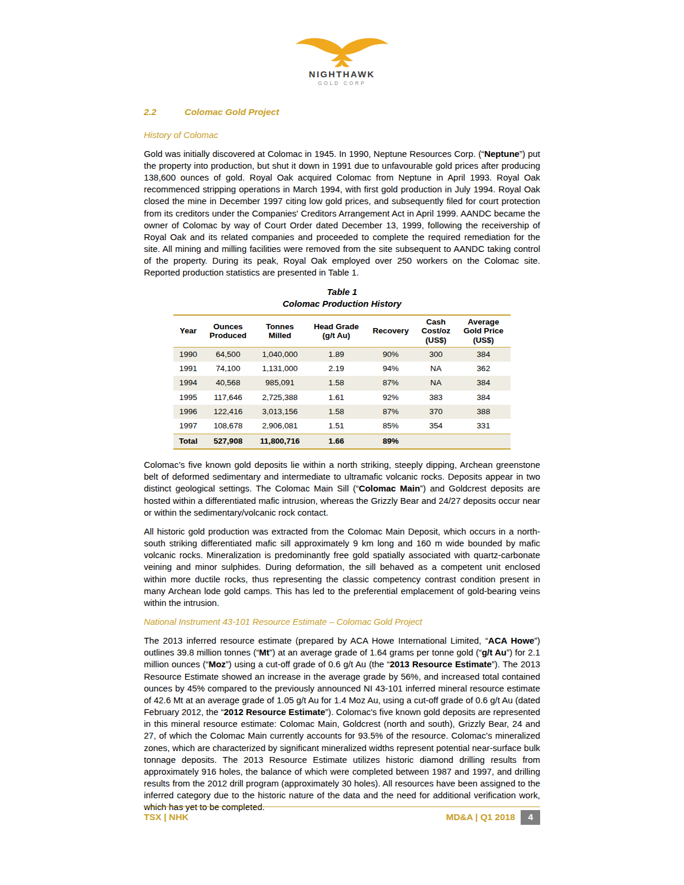NIGHTHAWK GOLD CORP
2.2 Colomac Gold Project
History of Colomac
Gold was initially discovered at Colomac in 1945. In 1990, Neptune Resources Corp. (“Neptune”) put the property into production, but shut it down in 1991 due to unfavourable gold prices after producing 138,600 ounces of gold. Royal Oak acquired Colomac from Neptune in April 1993. Royal Oak recommenced stripping operations in March 1994, with first gold production in July 1994. Royal Oak closed the mine in December 1997 citing low gold prices, and subsequently filed for court protection from its creditors under the Companies' Creditors Arrangement Act in April 1999. AANDC became the owner of Colomac by way of Court Order dated December 13, 1999, following the receivership of Royal Oak and its related companies and proceeded to complete the required remediation for the site. All mining and milling facilities were removed from the site subsequent to AANDC taking control of the property. During its peak, Royal Oak employed over 250 workers on the Colomac site. Reported production statistics are presented in Table 1.
Table 1Colomac Production History
| Year | Ounces Produced | Tonnes Milled | Head Grade (g/t Au) | Recovery | Cash Cost/oz (US$) | Average Gold Price (US$) |
| --- | --- | --- | --- | --- | --- | --- |
| 1990 | 64,500 | 1,040,000 | 1.89 | 90% | 300 | 384 |
| 1991 | 74,100 | 1,131,000 | 2.19 | 94% | NA | 362 |
| 1994 | 40,568 | 985,091 | 1.58 | 87% | NA | 384 |
| 1995 | 117,646 | 2,725,388 | 1.61 | 92% | 383 | 384 |
| 1996 | 122,416 | 3,013,156 | 1.58 | 87% | 370 | 388 |
| 1997 | 108,678 | 2,906,081 | 1.51 | 85% | 354 | 331 |
| Total | 527,908 | 11,800,716 | 1.66 | 89% | | |
Colomac’s five known gold deposits lie within a north striking, steeply dipping, Archean greenstone belt of deformed sedimentary and intermediate to ultramafic volcanic rocks. Deposits appear in two distinct geological settings. The Colomac Main Sill (“Colomac Main”) and Goldcrest deposits are hosted within a differentiated mafic intrusion, whereas the Grizzly Bear and 24/27 deposits occur near or within the sedimentary/volcanic rock contact.
All historic gold production was extracted from the Colomac Main Deposit, which occurs in a north-south striking differentiated mafic sill approximately 9 km long and 160 m wide bounded by mafic volcanic rocks. Mineralization is predominantly free gold spatially associated with quartz-carbonate veining and minor sulphides. During deformation, the sill behaved as a competent unit enclosed within more ductile rocks, thus representing the classic competency contrast condition present in many Archean lode gold camps. This has led to the preferential emplacement of gold-bearing veins within the intrusion.
National Instrument 43-101 Resource Estimate – Colomac Gold Project
The 2013 inferred resource estimate (prepared by ACA Howe International Limited, “ACA Howe”) outlines 39.8 million tonnes (“Mt”) at an average grade of 1.64 grams per tonne gold (“g/t Au”) for 2.1 million ounces (“Moz”) using a cut-off grade of 0.6 g/t Au (the “2013 Resource Estimate”). The 2013 Resource Estimate showed an increase in the average grade by 56%, and increased total contained ounces by 45% compared to the previously announced NI 43-101 inferred mineral resource estimate of 42.6 Mt at an average grade of 1.05 g/t Au for 1.4 Moz Au, using a cut-off grade of 0.6 g/t Au (dated February 2012, the “2012 Resource Estimate”). Colomac's five known gold deposits are represented in this mineral resource estimate: Colomac Main, Goldcrest (north and south), Grizzly Bear, 24 and 27, of which the Colomac Main currently accounts for 93.5% of the resource. Colomac’s mineralized zones, which are characterized by significant mineralized widths represent potential near-surface bulk tonnage deposits. The 2013 Resource Estimate utilizes historic diamond drilling results from approximately 916 holes, the balance of which were completed between 1987 and 1997, and drilling results from the 2012 drill program (approximately 30 holes). All resources have been assigned to the inferred category due to the historic nature of the data and the need for additional verification work, which has yet to be completed.
TSX | NHK
MD&A | Q1 2018 4